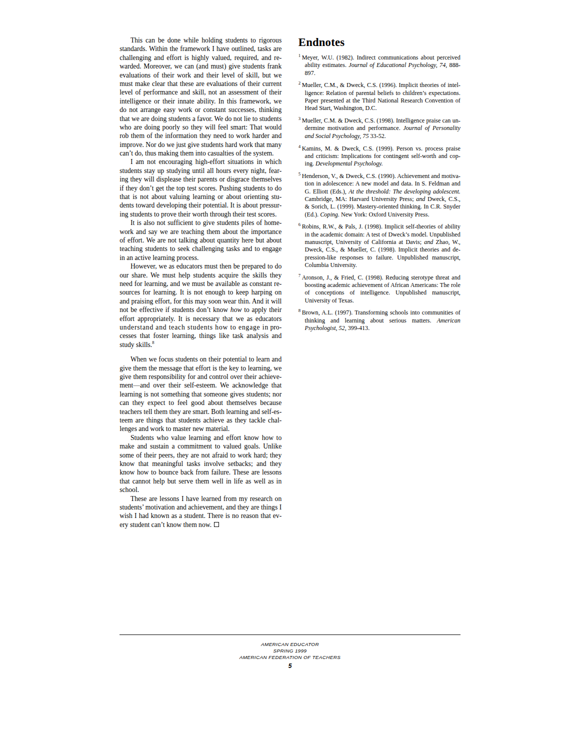This can be done while holding students to rigorous standards. Within the framework I have outlined, tasks are challenging and effort is highly valued, required, and rewarded. Moreover, we can (and must) give students frank evaluations of their work and their level of skill, but we must make clear that these are evaluations of their current level of performance and skill, not an assessment of their intelligence or their innate ability. In this framework, we do not arrange easy work or constant successes, thinking that we are doing students a favor. We do not lie to students who are doing poorly so they will feel smart: That would rob them of the information they need to work harder and improve. Nor do we just give students hard work that many can’t do, thus making them into casualties of the system.
I am not encouraging high-effort situations in which students stay up studying until all hours every night, fearing they will displease their parents or disgrace themselves if they don’t get the top test scores. Pushing students to do that is not about valuing learning or about orienting students toward developing their potential. It is about pressuring students to prove their worth through their test scores.
It is also not sufficient to give students piles of homework and say we are teaching them about the importance of effort. We are not talking about quantity here but about teaching students to seek challenging tasks and to engage in an active learning process.
However, we as educators must then be prepared to do our share. We must help students acquire the skills they need for learning, and we must be available as constant resources for learning. It is not enough to keep harping on and praising effort, for this may soon wear thin. And it will not be effective if students don’t know how to apply their effort appropriately. It is necessary that we as educators understand and teach students how to engage in processes that foster learning, things like task analysis and study skills.8
When we focus students on their potential to learn and give them the message that effort is the key to learning, we give them responsibility for and control over their achievement—and over their self-esteem. We acknowledge that learning is not something that someone gives students; nor can they expect to feel good about themselves because teachers tell them they are smart. Both learning and self-esteem are things that students achieve as they tackle challenges and work to master new material.
Students who value learning and effort know how to make and sustain a commitment to valued goals. Unlike some of their peers, they are not afraid to work hard; they know that meaningful tasks involve setbacks; and they know how to bounce back from failure. These are lessons that cannot help but serve them well in life as well as in school.
These are lessons I have learned from my research on students’ motivation and achievement, and they are things I wish I had known as a student. There is no reason that every student can’t know them now.
Endnotes
Meyer, W.U. (1982). Indirect communications about perceived ability estimates. Journal of Educational Psychology, 74, 888-897.
Mueller, C.M., & Dweck, C.S. (1996). Implicit theories of intelligence: Relation of parental beliefs to children’s expectations. Paper presented at the Third National Research Convention of Head Start, Washington, D.C.
Mueller, C.M. & Dweck, C.S. (1998). Intelligence praise can undermine motivation and performance. Journal of Personality and Social Psychology, 75 33-52.
Kamins, M. & Dweck, C.S. (1999). Person vs. process praise and criticism: Implications for contingent self-worth and coping. Developmental Psychology.
Henderson, V., & Dweck, C.S. (1990). Achievement and motivation in adolescence: A new model and data. In S. Feldman and G. Elliott (Eds.), At the threshold: The developing adolescent. Cambridge, MA: Harvard University Press; and Dweck, C.S., & Sorich, L. (1999). Mastery-oriented thinking. In C.R. Snyder (Ed.). Coping. New York: Oxford University Press.
Robins, R.W., & Pals, J. (1998). Implicit self-theories of ability in the academic domain: A test of Dweck’s model. Unpublished manuscript, University of California at Davis; and Zhao, W., Dweck, C.S., & Mueller, C. (1998). Implicit theories and depression-like responses to failure. Unpublished manuscript, Columbia University.
Aronson, J., & Fried, C. (1998). Reducing sterotype threat and boosting academic achievement of African Americans: The role of conceptions of intelligence. Unpublished manuscript, University of Texas.
Brown, A.L. (1997). Transforming schools into communities of thinking and learning about serious matters. American Psychologist, 52, 399-413.
AMERICAN EDUCATOR
SPRING 1999
AMERICAN FEDERATION OF TEACHERS
5